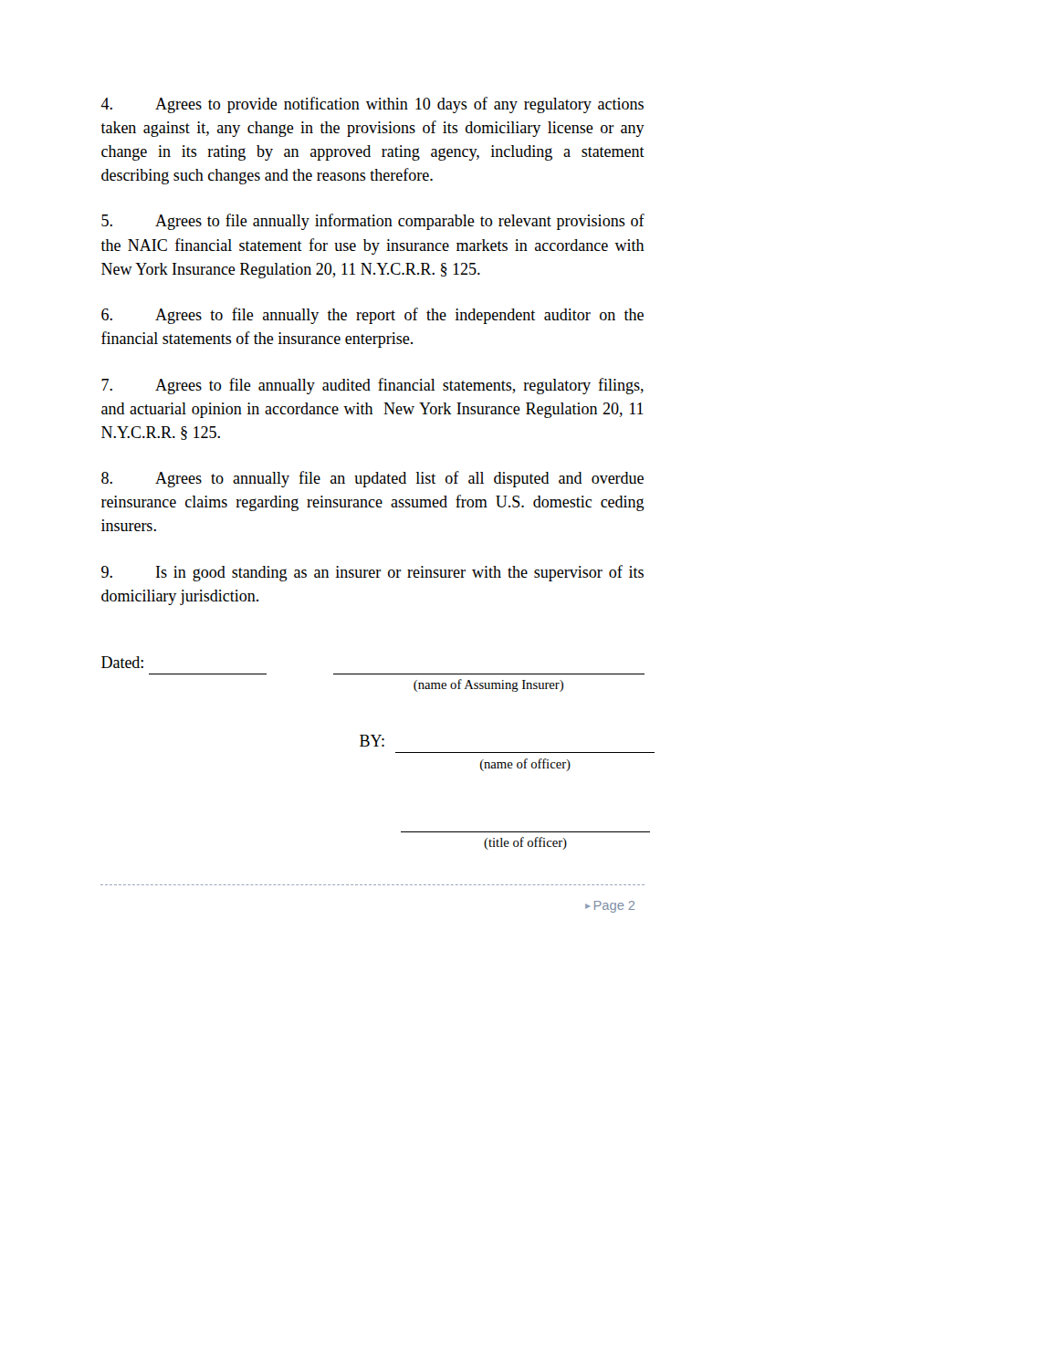4. Agrees to provide notification within 10 days of any regulatory actions taken against it, any change in the provisions of its domiciliary license or any change in its rating by an approved rating agency, including a statement describing such changes and the reasons therefore.
5. Agrees to file annually information comparable to relevant provisions of the NAIC financial statement for use by insurance markets in accordance with New York Insurance Regulation 20, 11 N.Y.C.R.R. § 125.
6. Agrees to file annually the report of the independent auditor on the financial statements of the insurance enterprise.
7. Agrees to file annually audited financial statements, regulatory filings, and actuarial opinion in accordance with New York Insurance Regulation 20, 11 N.Y.C.R.R. § 125.
8. Agrees to annually file an updated list of all disputed and overdue reinsurance claims regarding reinsurance assumed from U.S. domestic ceding insurers.
9. Is in good standing as an insurer or reinsurer with the supervisor of its domiciliary jurisdiction.
Dated:
(name of Assuming Insurer)
BY:
(name of officer)
(title of officer)
▸Page 2